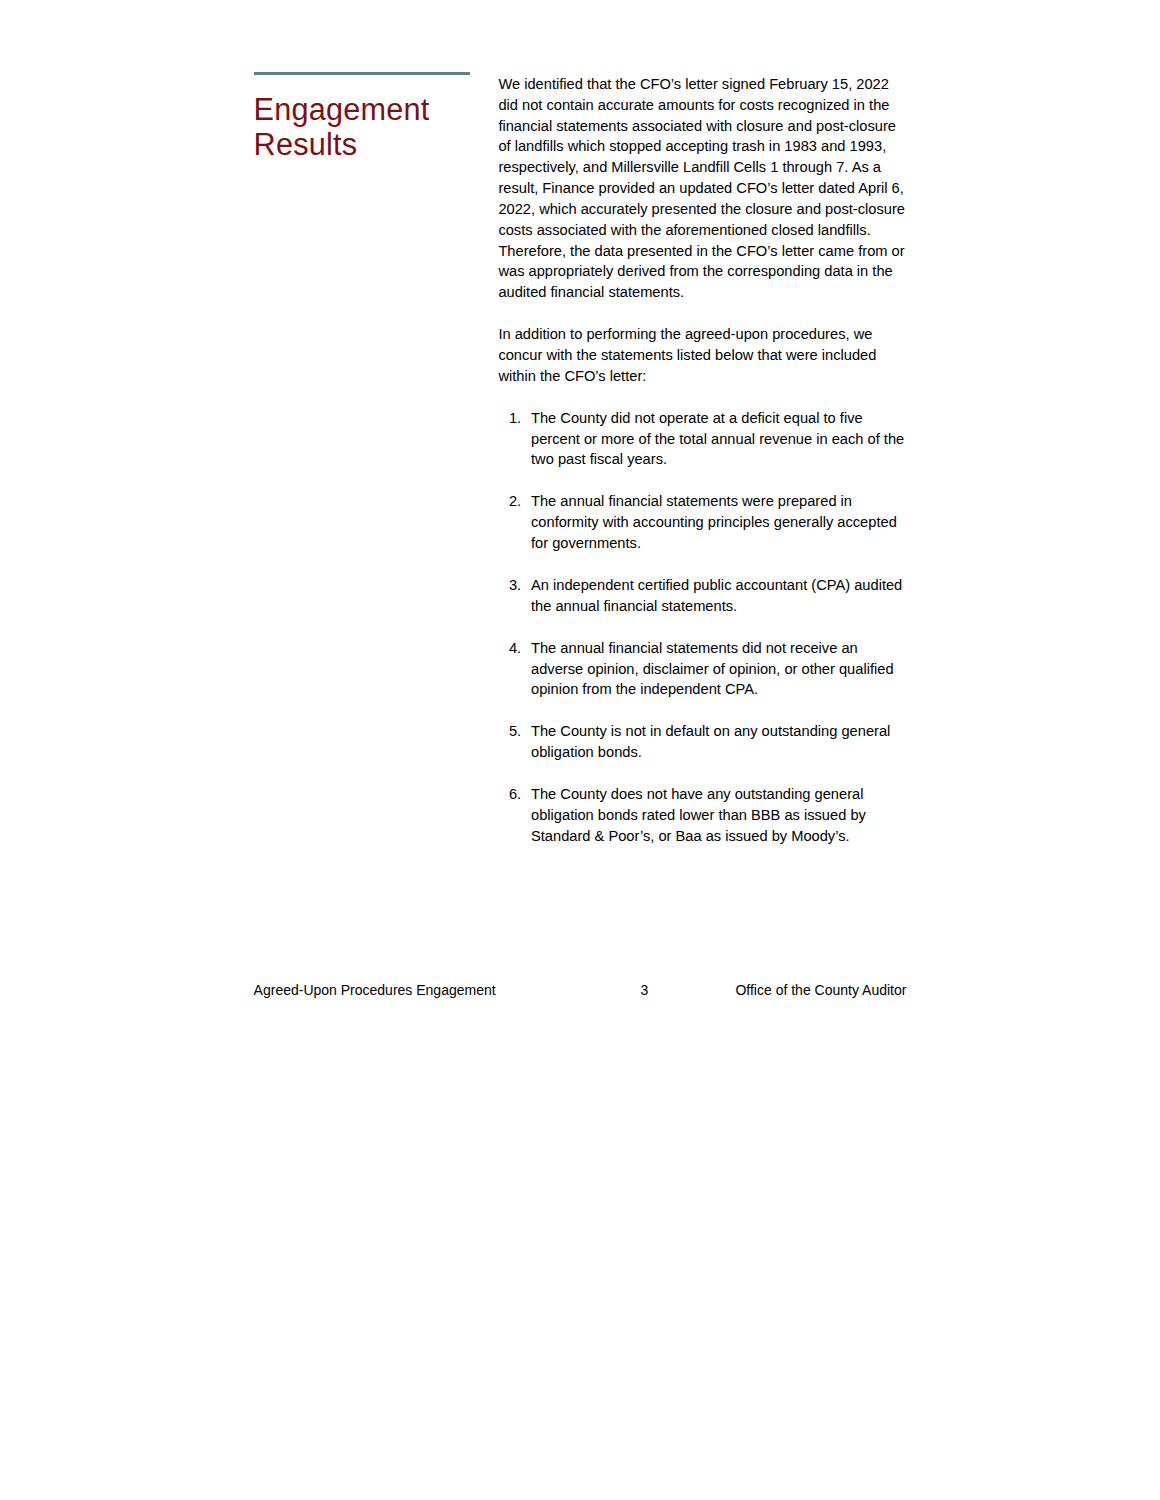Engagement
Results
We identified that the CFO’s letter signed February 15, 2022 did not contain accurate amounts for costs recognized in the financial statements associated with closure and post-closure of landfills which stopped accepting trash in 1983 and 1993, respectively, and Millersville Landfill Cells 1 through 7. As a result, Finance provided an updated CFO’s letter dated April 6, 2022, which accurately presented the closure and post-closure costs associated with the aforementioned closed landfills. Therefore, the data presented in the CFO’s letter came from or was appropriately derived from the corresponding data in the audited financial statements.
In addition to performing the agreed-upon procedures, we concur with the statements listed below that were included within the CFO’s letter:
The County did not operate at a deficit equal to five percent or more of the total annual revenue in each of the two past fiscal years.
The annual financial statements were prepared in conformity with accounting principles generally accepted for governments.
An independent certified public accountant (CPA) audited the annual financial statements.
The annual financial statements did not receive an adverse opinion, disclaimer of opinion, or other qualified opinion from the independent CPA.
The County is not in default on any outstanding general obligation bonds.
The County does not have any outstanding general obligation bonds rated lower than BBB as issued by Standard & Poor’s, or Baa as issued by Moody’s.
Agreed-Upon Procedures Engagement
3
Office of the County Auditor